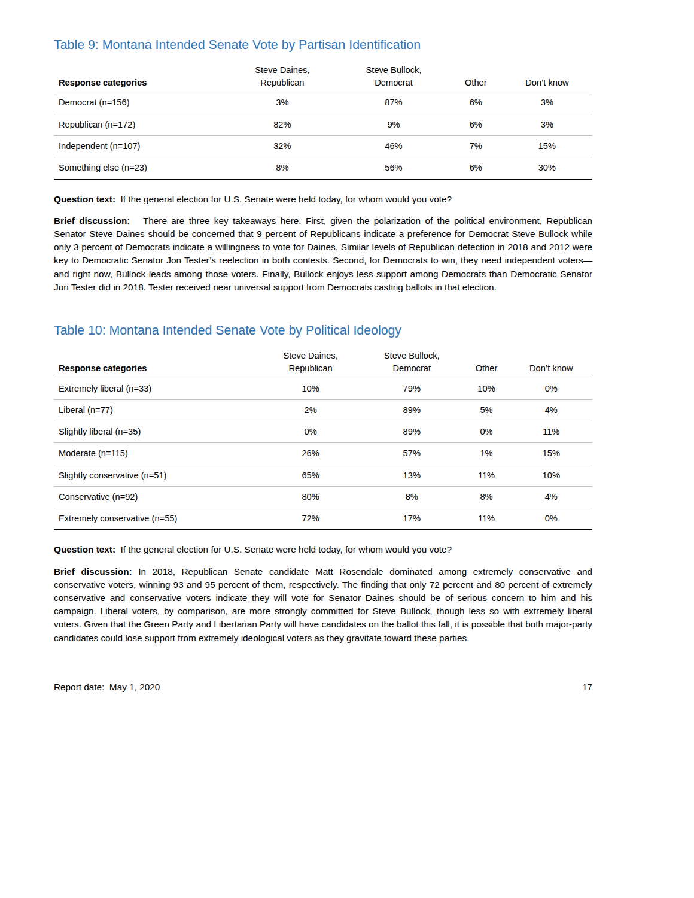Table 9: Montana Intended Senate Vote by Partisan Identification
| Response categories | Steve Daines, Republican | Steve Bullock, Democrat | Other | Don’t know |
| --- | --- | --- | --- | --- |
| Democrat (n=156) | 3% | 87% | 6% | 3% |
| Republican (n=172) | 82% | 9% | 6% | 3% |
| Independent (n=107) | 32% | 46% | 7% | 15% |
| Something else (n=23) | 8% | 56% | 6% | 30% |
Question text: If the general election for U.S. Senate were held today, for whom would you vote?
Brief discussion: There are three key takeaways here. First, given the polarization of the political environment, Republican Senator Steve Daines should be concerned that 9 percent of Republicans indicate a preference for Democrat Steve Bullock while only 3 percent of Democrats indicate a willingness to vote for Daines. Similar levels of Republican defection in 2018 and 2012 were key to Democratic Senator Jon Tester’s reelection in both contests. Second, for Democrats to win, they need independent voters—and right now, Bullock leads among those voters. Finally, Bullock enjoys less support among Democrats than Democratic Senator Jon Tester did in 2018. Tester received near universal support from Democrats casting ballots in that election.
Table 10: Montana Intended Senate Vote by Political Ideology
| Response categories | Steve Daines, Republican | Steve Bullock, Democrat | Other | Don’t know |
| --- | --- | --- | --- | --- |
| Extremely liberal (n=33) | 10% | 79% | 10% | 0% |
| Liberal (n=77) | 2% | 89% | 5% | 4% |
| Slightly liberal (n=35) | 0% | 89% | 0% | 11% |
| Moderate (n=115) | 26% | 57% | 1% | 15% |
| Slightly conservative (n=51) | 65% | 13% | 11% | 10% |
| Conservative (n=92) | 80% | 8% | 8% | 4% |
| Extremely conservative (n=55) | 72% | 17% | 11% | 0% |
Question text: If the general election for U.S. Senate were held today, for whom would you vote?
Brief discussion: In 2018, Republican Senate candidate Matt Rosendale dominated among extremely conservative and conservative voters, winning 93 and 95 percent of them, respectively. The finding that only 72 percent and 80 percent of extremely conservative and conservative voters indicate they will vote for Senator Daines should be of serious concern to him and his campaign. Liberal voters, by comparison, are more strongly committed for Steve Bullock, though less so with extremely liberal voters. Given that the Green Party and Libertarian Party will have candidates on the ballot this fall, it is possible that both major-party candidates could lose support from extremely ideological voters as they gravitate toward these parties.
Report date: May 1, 2020 17